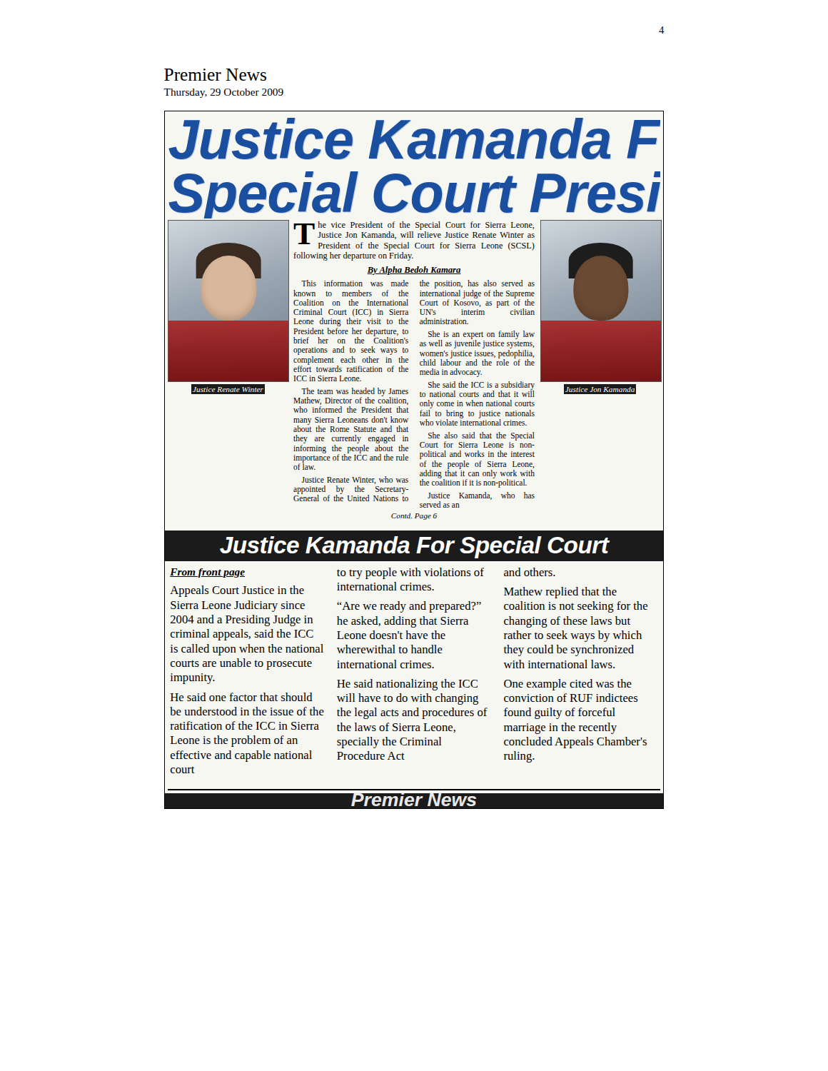4
Premier News
Thursday, 29 October 2009
Justice Kamanda For
Special Court President
Justice Renate Winter
The vice President of the Special Court for Sierra Leone, Justice Jon Kamanda, will relieve Justice Renate Winter as President of the Special Court for Sierra Leone (SCSL) following her departure on Friday.
By Alpha Bedoh Kamara
This information was made known to members of the Coalition on the International Criminal Court (ICC) in Sierra Leone during their visit to the President before her departure, to brief her on the Coalition's operations and to seek ways to complement each other in the effort towards ratification of the ICC in Sierra Leone.
The team was headed by James Mathew, Director of the coalition, who informed the President that many Sierra Leoneans don't know about the Rome Statute and that they are currently engaged in informing the people about the importance of the ICC and the rule of law.
Justice Renate Winter, who was appointed by the Secretary-General of the United Nations to the position, has also served as international judge of the Supreme Court of Kosovo, as part of the UN's interim civilian administration.
She is an expert on family law as well as juvenile justice systems, women's justice issues, pedophilia, child labour and the role of the media in advocacy.
She said the ICC is a subsidiary to national courts and that it will only come in when national courts fail to bring to justice nationals who violate international crimes.
She also said that the Special Court for Sierra Leone is non-political and works in the interest of the people of Sierra Leone, adding that it can only work with the coalition if it is non-political.
Justice Kamanda, who has served as an
Contd. Page 6
Justice Jon Kamanda
Justice Kamanda For Special Court
From front page
Appeals Court Justice in the Sierra Leone Judiciary since 2004 and a Presiding Judge in criminal appeals, said the ICC is called upon when the national courts are unable to prosecute impunity.
He said one factor that should be understood in the issue of the ratification of the ICC in Sierra Leone is the problem of an effective and capable national court
to try people with violations of international crimes.
“Are we ready and prepared?” he asked, adding that Sierra Leone doesn't have the wherewithal to handle international crimes.
He said nationalizing the ICC will have to do with changing the legal acts and procedures of the laws of Sierra Leone, specially the Criminal Procedure Act
and others.
Mathew replied that the coalition is not seeking for the changing of these laws but rather to seek ways by which they could be synchronized with international laws.
One example cited was the conviction of RUF indictees found guilty of forceful marriage in the recently concluded Appeals Chamber's ruling.
Premier News